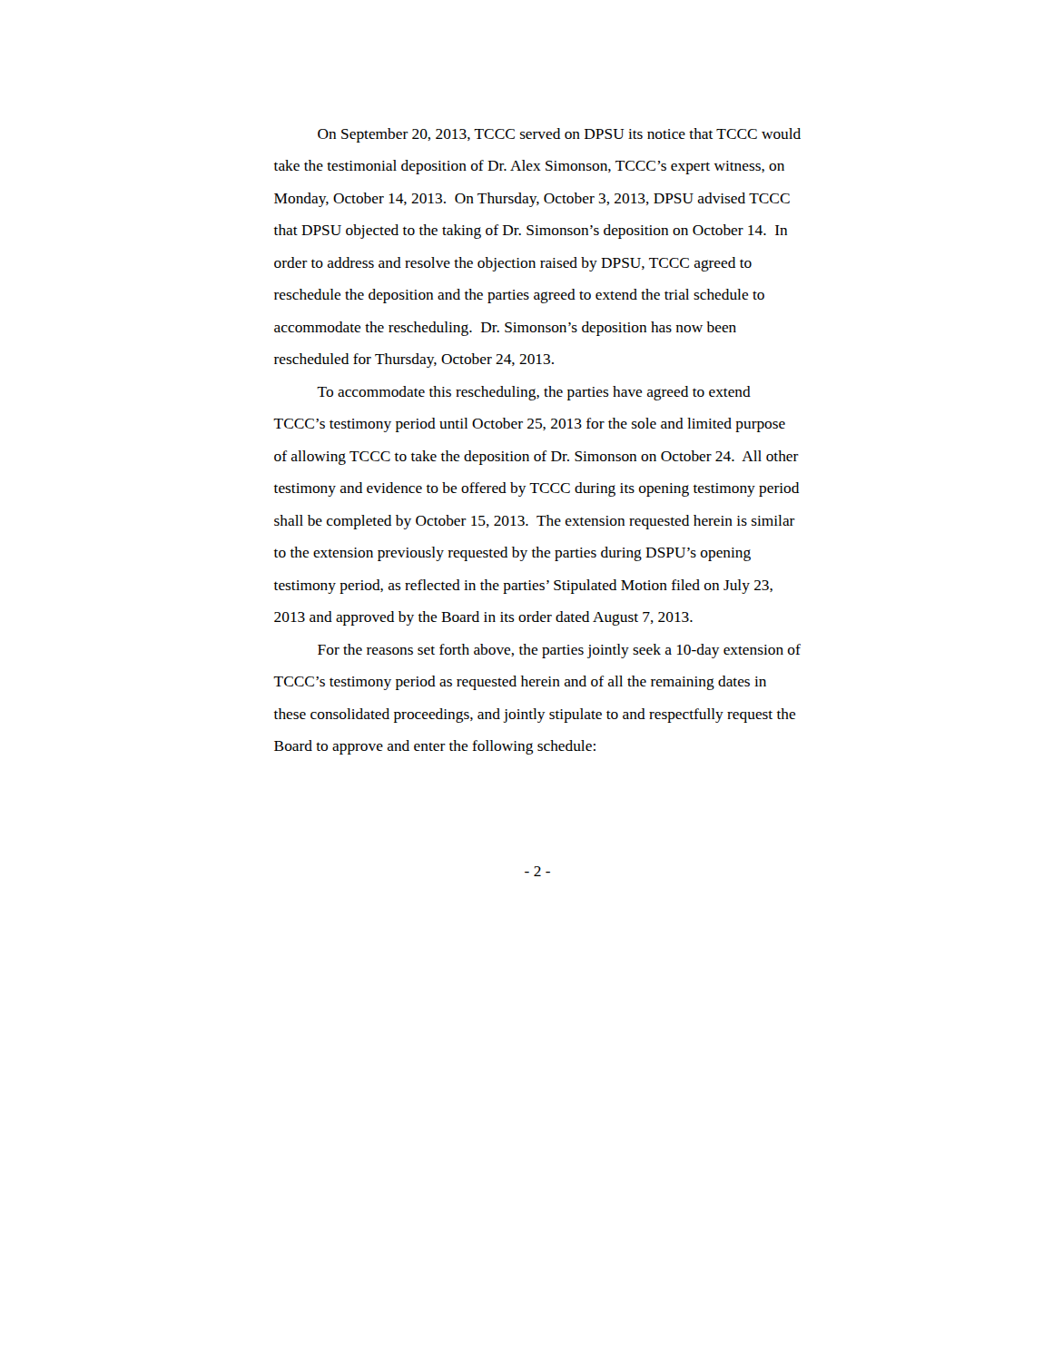On September 20, 2013, TCCC served on DPSU its notice that TCCC would take the testimonial deposition of Dr. Alex Simonson, TCCC’s expert witness, on Monday, October 14, 2013. On Thursday, October 3, 2013, DPSU advised TCCC that DPSU objected to the taking of Dr. Simonson’s deposition on October 14. In order to address and resolve the objection raised by DPSU, TCCC agreed to reschedule the deposition and the parties agreed to extend the trial schedule to accommodate the rescheduling. Dr. Simonson’s deposition has now been rescheduled for Thursday, October 24, 2013.
To accommodate this rescheduling, the parties have agreed to extend TCCC’s testimony period until October 25, 2013 for the sole and limited purpose of allowing TCCC to take the deposition of Dr. Simonson on October 24. All other testimony and evidence to be offered by TCCC during its opening testimony period shall be completed by October 15, 2013. The extension requested herein is similar to the extension previously requested by the parties during DSPU’s opening testimony period, as reflected in the parties’ Stipulated Motion filed on July 23, 2013 and approved by the Board in its order dated August 7, 2013.
For the reasons set forth above, the parties jointly seek a 10-day extension of TCCC’s testimony period as requested herein and of all the remaining dates in these consolidated proceedings, and jointly stipulate to and respectfully request the Board to approve and enter the following schedule:
- 2 -